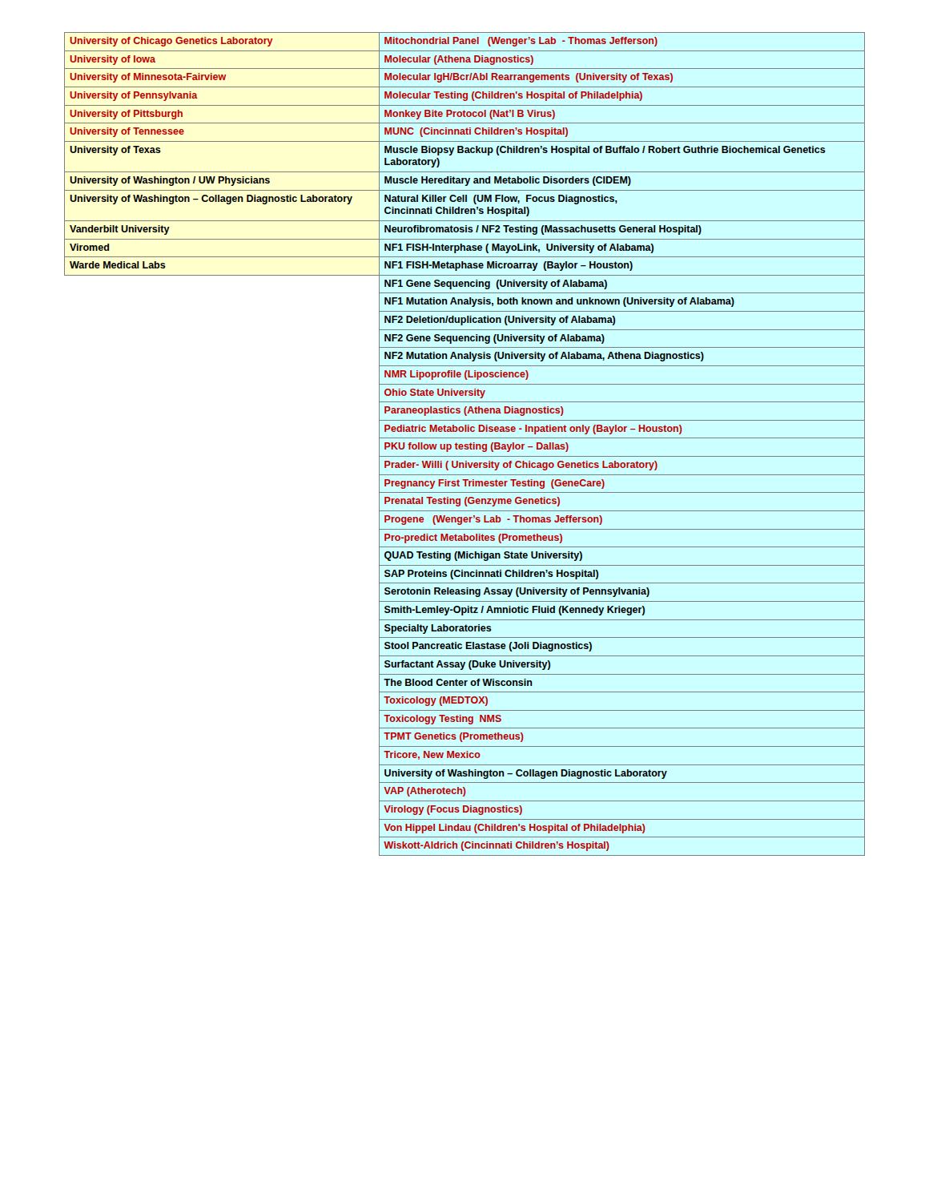| University of Chicago Genetics Laboratory | Mitochondrial Panel (Wenger’s Lab - Thomas Jefferson) |
| University of Iowa | Molecular (Athena Diagnostics) |
| University of Minnesota-Fairview | Molecular IgH/Bcr/Abl Rearrangements (University of Texas) |
| University of Pennsylvania | Molecular Testing (Children's Hospital of Philadelphia) |
| University of Pittsburgh | Monkey Bite Protocol (Nat’l B Virus) |
| University of Tennessee | MUNC (Cincinnati Children’s Hospital) |
| University of Texas | Muscle Biopsy Backup (Children’s Hospital of Buffalo / Robert Guthrie Biochemical Genetics Laboratory) |
| University of Washington / UW Physicians | Muscle Hereditary and Metabolic Disorders (CIDEM) |
| University of Washington – Collagen Diagnostic Laboratory | Natural Killer Cell (UM Flow, Focus Diagnostics, Cincinnati Children’s Hospital) |
| Vanderbilt University | Neurofibromatosis / NF2 Testing (Massachusetts General Hospital) |
| Viromed | NF1 FISH-Interphase ( MayoLink, University of Alabama) |
| Warde Medical Labs | NF1 FISH-Metaphase Microarray (Baylor – Houston) |
| | NF1 Gene Sequencing (University of Alabama) |
| | NF1 Mutation Analysis, both known and unknown (University of Alabama) |
| | NF2 Deletion/duplication (University of Alabama) |
| | NF2 Gene Sequencing (University of Alabama) |
| | NF2 Mutation Analysis (University of Alabama, Athena Diagnostics) |
| | NMR Lipoprofile (Liposcience) |
| | Ohio State University |
| | Paraneoplastics (Athena Diagnostics) |
| | Pediatric Metabolic Disease - Inpatient only (Baylor – Houston) |
| | PKU follow up testing (Baylor – Dallas) |
| | Prader- Willi ( University of Chicago Genetics Laboratory) |
| | Pregnancy First Trimester Testing (GeneCare) |
| | Prenatal Testing (Genzyme Genetics) |
| | Progene (Wenger’s Lab - Thomas Jefferson) |
| | Pro-predict Metabolites (Prometheus) |
| | QUAD Testing (Michigan State University) |
| | SAP Proteins (Cincinnati Children’s Hospital) |
| | Serotonin Releasing Assay (University of Pennsylvania) |
| | Smith-Lemley-Opitz / Amniotic Fluid (Kennedy Krieger) |
| | Specialty Laboratories |
| | Stool Pancreatic Elastase (Joli Diagnostics) |
| | Surfactant Assay (Duke University) |
| | The Blood Center of Wisconsin |
| | Toxicology (MEDTOX) |
| | Toxicology Testing NMS |
| | TPMT Genetics (Prometheus) |
| | Tricore, New Mexico |
| | University of Washington – Collagen Diagnostic Laboratory |
| | VAP (Atherotech) |
| | Virology (Focus Diagnostics) |
| | Von Hippel Lindau (Children's Hospital of Philadelphia) |
| | Wiskott-Aldrich (Cincinnati Children’s Hospital) |